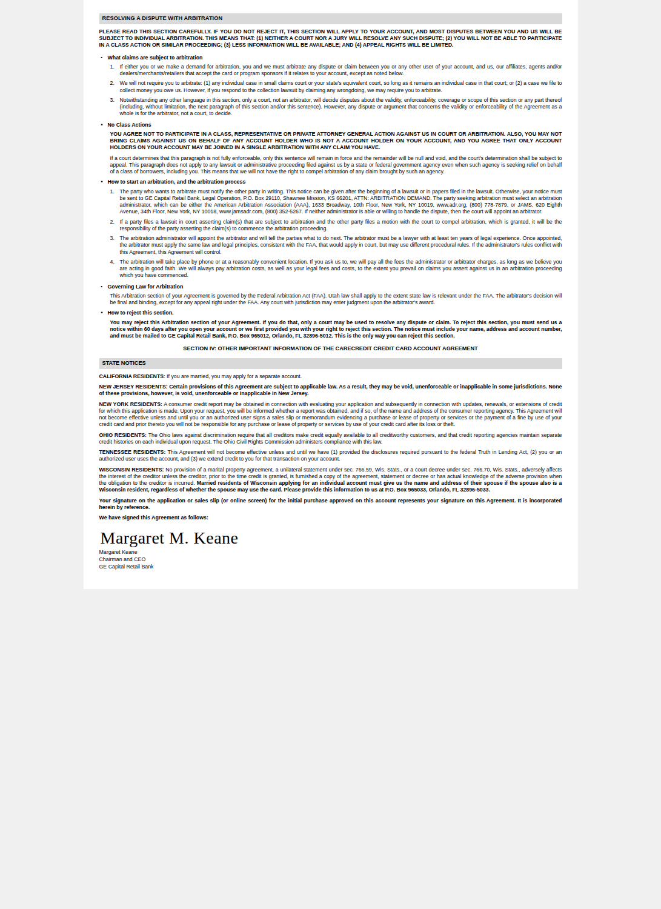RESOLVING A DISPUTE WITH ARBITRATION
PLEASE READ THIS SECTION CAREFULLY. IF YOU DO NOT REJECT IT, THIS SECTION WILL APPLY TO YOUR ACCOUNT, AND MOST DISPUTES BETWEEN YOU AND US WILL BE SUBJECT TO INDIVIDUAL ARBITRATION. THIS MEANS THAT: (1) NEITHER A COURT NOR A JURY WILL RESOLVE ANY SUCH DISPUTE; (2) YOU WILL NOT BE ABLE TO PARTICIPATE IN A CLASS ACTION OR SIMILAR PROCEEDING; (3) LESS INFORMATION WILL BE AVAILABLE; AND (4) APPEAL RIGHTS WILL BE LIMITED.
What claims are subject to arbitration
If either you or we make a demand for arbitration, you and we must arbitrate any dispute or claim between you or any other user of your account, and us, our affiliates, agents and/or dealers/merchants/retailers that accept the card or program sponsors if it relates to your account, except as noted below.
We will not require you to arbitrate: (1) any individual case in small claims court or your state's equivalent court, so long as it remains an individual case in that court; or (2) a case we file to collect money you owe us. However, if you respond to the collection lawsuit by claiming any wrongdoing, we may require you to arbitrate.
Notwithstanding any other language in this section, only a court, not an arbitrator, will decide disputes about the validity, enforceability, coverage or scope of this section or any part thereof (including, without limitation, the next paragraph of this section and/or this sentence). However, any dispute or argument that concerns the validity or enforceability of the Agreement as a whole is for the arbitrator, not a court, to decide.
No Class Actions
YOU AGREE NOT TO PARTICIPATE IN A CLASS, REPRESENTATIVE OR PRIVATE ATTORNEY GENERAL ACTION AGAINST US IN COURT OR ARBITRATION. ALSO, YOU MAY NOT BRING CLAIMS AGAINST US ON BEHALF OF ANY ACCOUNT HOLDER WHO IS NOT A ACCOUNT HOLDER ON YOUR ACCOUNT, AND YOU AGREE THAT ONLY ACCOUNT HOLDERS ON YOUR ACCOUNT MAY BE JOINED IN A SINGLE ARBITRATION WITH ANY CLAIM YOU HAVE.
If a court determines that this paragraph is not fully enforceable, only this sentence will remain in force and the remainder will be null and void, and the court's determination shall be subject to appeal. This paragraph does not apply to any lawsuit or administrative proceeding filed against us by a state or federal government agency even when such agency is seeking relief on behalf of a class of borrowers, including you. This means that we will not have the right to compel arbitration of any claim brought by such an agency.
How to start an arbitration, and the arbitration process
The party who wants to arbitrate must notify the other party in writing. This notice can be given after the beginning of a lawsuit or in papers filed in the lawsuit. Otherwise, your notice must be sent to GE Capital Retail Bank, Legal Operation, P.O. Box 29110, Shawnee Mission, KS 66201, ATTN: ARBITRATION DEMAND. The party seeking arbitration must select an arbitration administrator, which can be either the American Arbitration Association (AAA), 1633 Broadway, 10th Floor, New York, NY 10019, www.adr.org, (800) 778-7879, or JAMS, 620 Eighth Avenue, 34th Floor, New York, NY 10018, www.jamsadr.com, (800) 352-5267. If neither administrator is able or willing to handle the dispute, then the court will appoint an arbitrator.
If a party files a lawsuit in court asserting claim(s) that are subject to arbitration and the other party files a motion with the court to compel arbitration, which is granted, it will be the responsibility of the party asserting the claim(s) to commence the arbitration proceeding.
The arbitration administrator will appoint the arbitrator and will tell the parties what to do next. The arbitrator must be a lawyer with at least ten years of legal experience. Once appointed, the arbitrator must apply the same law and legal principles, consistent with the FAA, that would apply in court, but may use different procedural rules. If the administrator's rules conflict with this Agreement, this Agreement will control.
The arbitration will take place by phone or at a reasonably convenient location. If you ask us to, we will pay all the fees the administrator or arbitrator charges, as long as we believe you are acting in good faith. We will always pay arbitration costs, as well as your legal fees and costs, to the extent you prevail on claims you assert against us in an arbitration proceeding which you have commenced.
Governing Law for Arbitration
This Arbitration section of your Agreement is governed by the Federal Arbitration Act (FAA). Utah law shall apply to the extent state law is relevant under the FAA. The arbitrator's decision will be final and binding, except for any appeal right under the FAA. Any court with jurisdiction may enter judgment upon the arbitrator's award.
How to reject this section.
You may reject this Arbitration section of your Agreement. If you do that, only a court may be used to resolve any dispute or claim. To reject this section, you must send us a notice within 60 days after you open your account or we first provided you with your right to reject this section. The notice must include your name, address and account number, and must be mailed to GE Capital Retail Bank, P.O. Box 965012, Orlando, FL 32896-5012. This is the only way you can reject this section.
SECTION IV: OTHER IMPORTANT INFORMATION OF THE CARECREDIT CREDIT CARD ACCOUNT AGREEMENT
STATE NOTICES
CALIFORNIA RESIDENTS: If you are married, you may apply for a separate account.
NEW JERSEY RESIDENTS: Certain provisions of this Agreement are subject to applicable law. As a result, they may be void, unenforceable or inapplicable in some jurisdictions. None of these provisions, however, is void, unenforceable or inapplicable in New Jersey.
NEW YORK RESIDENTS: A consumer credit report may be obtained in connection with evaluating your application and subsequently in connection with updates, renewals, or extensions of credit for which this application is made. Upon your request, you will be informed whether a report was obtained, and if so, of the name and address of the consumer reporting agency. This Agreement will not become effective unless and until you or an authorized user signs a sales slip or memorandum evidencing a purchase or lease of property or services or the payment of a fine by use of your credit card and prior thereto you will not be responsible for any purchase or lease of property or services by use of your credit card after its loss or theft.
OHIO RESIDENTS: The Ohio laws against discrimination require that all creditors make credit equally available to all creditworthy customers, and that credit reporting agencies maintain separate credit histories on each individual upon request. The Ohio Civil Rights Commission administers compliance with this law.
TENNESSEE RESIDENTS: This Agreement will not become effective unless and until we have (1) provided the disclosures required pursuant to the federal Truth in Lending Act, (2) you or an authorized user uses the account, and (3) we extend credit to you for that transaction on your account.
WISCONSIN RESIDENTS: No provision of a marital property agreement, a unilateral statement under sec. 766.59, Wis. Stats., or a court decree under sec. 766.70, Wis. Stats., adversely affects the interest of the creditor unless the creditor, prior to the time credit is granted, is furnished a copy of the agreement, statement or decree or has actual knowledge of the adverse provision when the obligation to the creditor is incurred. Married residents of Wisconsin applying for an individual account must give us the name and address of their spouse if the spouse also is a Wisconsin resident, regardless of whether the spouse may use the card. Please provide this information to us at P.O. Box 965033, Orlando, FL 32896-5033.
Your signature on the application or sales slip (or online screen) for the initial purchase approved on this account represents your signature on this Agreement. It is incorporated herein by reference.
We have signed this Agreement as follows:
Margaret M. Keane
Margaret Keane
Chairman and CEO
GE Capital Retail Bank